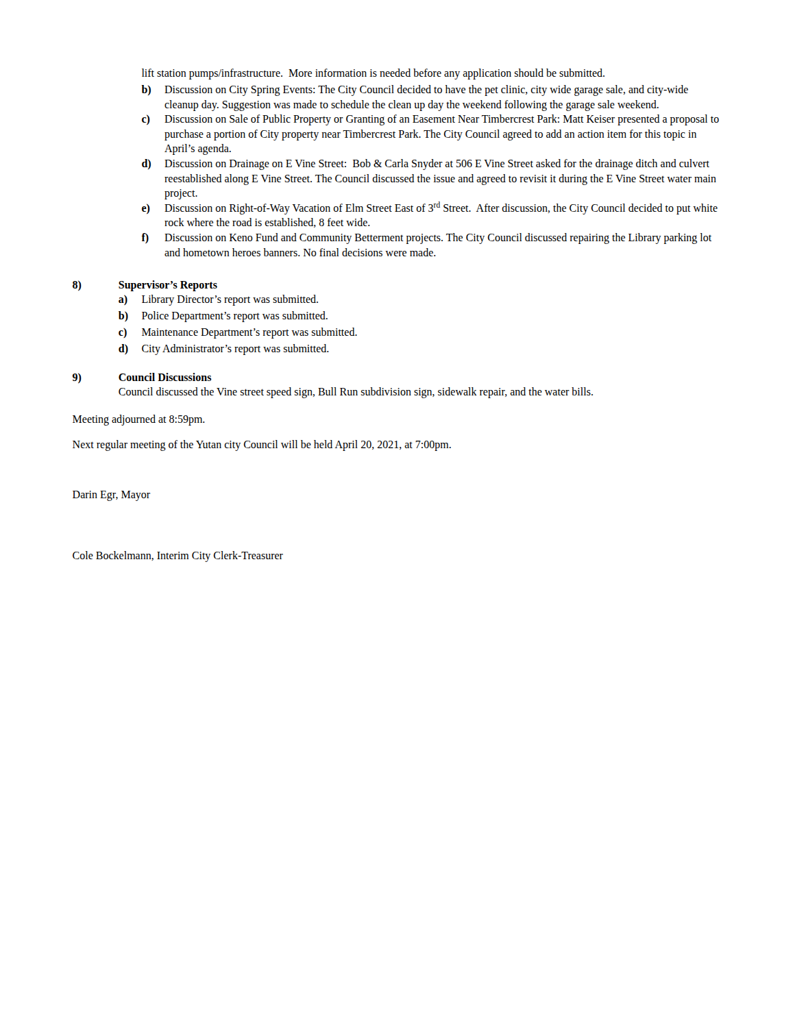lift station pumps/infrastructure. More information is needed before any application should be submitted.
b)
Discussion on City Spring Events: The City Council decided to have the pet clinic, city wide garage sale, and city-wide cleanup day. Suggestion was made to schedule the clean up day the weekend following the garage sale weekend.
c)
Discussion on Sale of Public Property or Granting of an Easement Near Timbercrest Park: Matt Keiser presented a proposal to purchase a portion of City property near Timbercrest Park. The City Council agreed to add an action item for this topic in April’s agenda.
d)
Discussion on Drainage on E Vine Street: Bob & Carla Snyder at 506 E Vine Street asked for the drainage ditch and culvert reestablished along E Vine Street. The Council discussed the issue and agreed to revisit it during the E Vine Street water main project.
e)
Discussion on Right-of-Way Vacation of Elm Street East of 3rd Street. After discussion, the City Council decided to put white rock where the road is established, 8 feet wide.
f)
Discussion on Keno Fund and Community Betterment projects. The City Council discussed repairing the Library parking lot and hometown heroes banners. No final decisions were made.
8)
Supervisor’s Reports
a)
Library Director’s report was submitted.
b)
Police Department’s report was submitted.
c)
Maintenance Department’s report was submitted.
d)
City Administrator’s report was submitted.
9)
Council Discussions
Council discussed the Vine street speed sign, Bull Run subdivision sign, sidewalk repair, and the water bills.
Meeting adjourned at 8:59pm.
Next regular meeting of the Yutan city Council will be held April 20, 2021, at 7:00pm.
Darin Egr, Mayor
Cole Bockelmann, Interim City Clerk-Treasurer